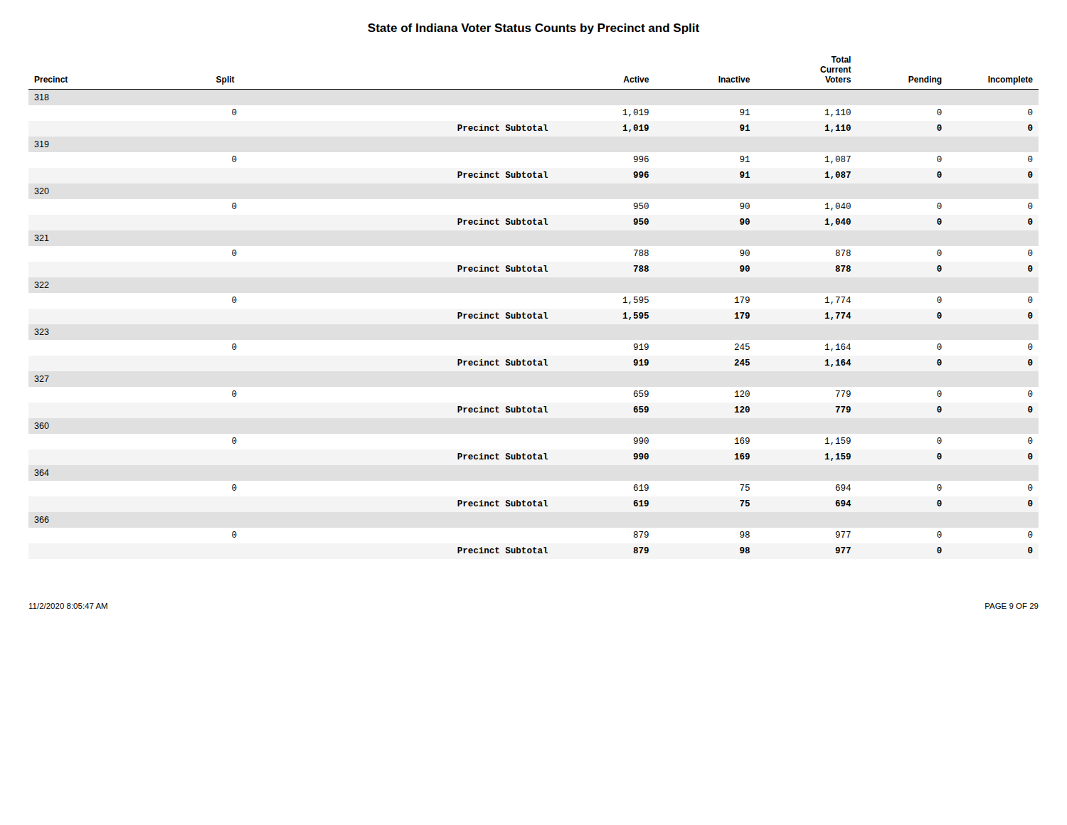State of Indiana Voter Status Counts by Precinct and Split
| Precinct | Split | Active | Inactive | Total Current Voters | Pending | Incomplete |
| --- | --- | --- | --- | --- | --- | --- |
| 318 | | | | | | | |
| | 0 | | 1,019 | 91 | 1,110 | 0 | 0 |
| | | Precinct Subtotal | 1,019 | 91 | 1,110 | 0 | 0 |
| 319 | | | | | | | |
| | 0 | | 996 | 91 | 1,087 | 0 | 0 |
| | | Precinct Subtotal | 996 | 91 | 1,087 | 0 | 0 |
| 320 | | | | | | | |
| | 0 | | 950 | 90 | 1,040 | 0 | 0 |
| | | Precinct Subtotal | 950 | 90 | 1,040 | 0 | 0 |
| 321 | | | | | | | |
| | 0 | | 788 | 90 | 878 | 0 | 0 |
| | | Precinct Subtotal | 788 | 90 | 878 | 0 | 0 |
| 322 | | | | | | | |
| | 0 | | 1,595 | 179 | 1,774 | 0 | 0 |
| | | Precinct Subtotal | 1,595 | 179 | 1,774 | 0 | 0 |
| 323 | | | | | | | |
| | 0 | | 919 | 245 | 1,164 | 0 | 0 |
| | | Precinct Subtotal | 919 | 245 | 1,164 | 0 | 0 |
| 327 | | | | | | | |
| | 0 | | 659 | 120 | 779 | 0 | 0 |
| | | Precinct Subtotal | 659 | 120 | 779 | 0 | 0 |
| 360 | | | | | | | |
| | 0 | | 990 | 169 | 1,159 | 0 | 0 |
| | | Precinct Subtotal | 990 | 169 | 1,159 | 0 | 0 |
| 364 | | | | | | | |
| | 0 | | 619 | 75 | 694 | 0 | 0 |
| | | Precinct Subtotal | 619 | 75 | 694 | 0 | 0 |
| 366 | | | | | | | |
| | 0 | | 879 | 98 | 977 | 0 | 0 |
| | | Precinct Subtotal | 879 | 98 | 977 | 0 | 0 |
11/2/2020 8:05:47 AM
PAGE 9 OF 29